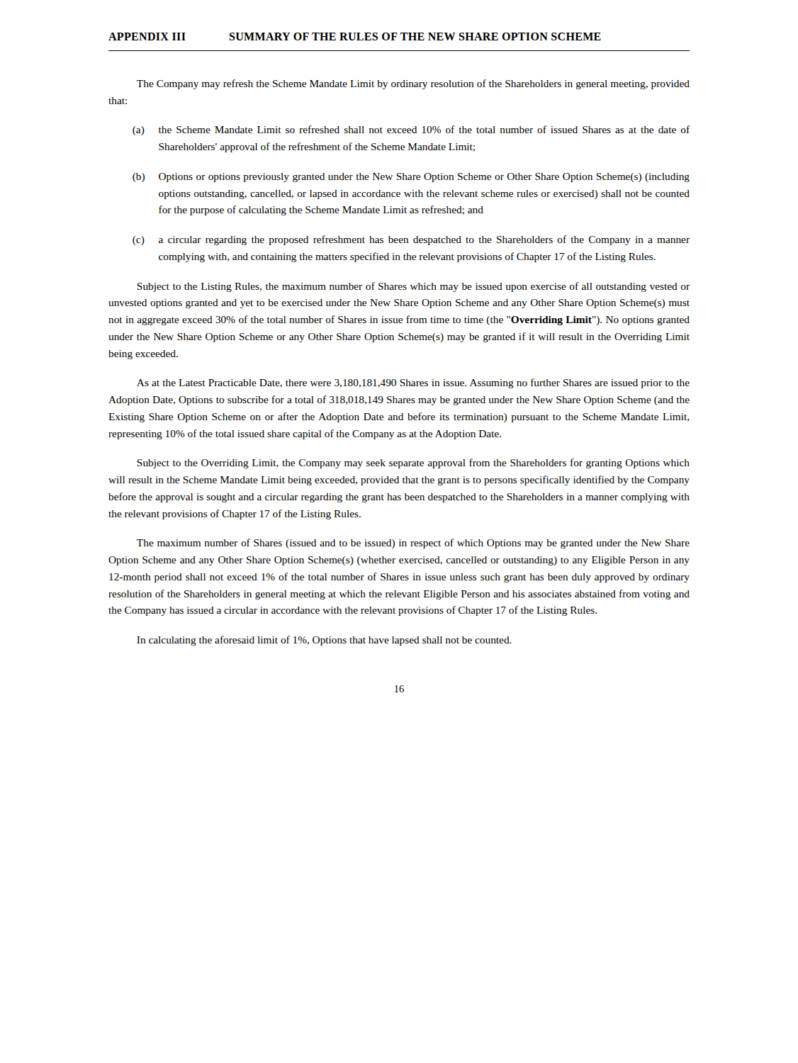APPENDIX III
SUMMARY OF THE RULES OF THE NEW SHARE OPTION SCHEME
The Company may refresh the Scheme Mandate Limit by ordinary resolution of the Shareholders in general meeting, provided that:
(a) the Scheme Mandate Limit so refreshed shall not exceed 10% of the total number of issued Shares as at the date of Shareholders' approval of the refreshment of the Scheme Mandate Limit;
(b) Options or options previously granted under the New Share Option Scheme or Other Share Option Scheme(s) (including options outstanding, cancelled, or lapsed in accordance with the relevant scheme rules or exercised) shall not be counted for the purpose of calculating the Scheme Mandate Limit as refreshed; and
(c) a circular regarding the proposed refreshment has been despatched to the Shareholders of the Company in a manner complying with, and containing the matters specified in the relevant provisions of Chapter 17 of the Listing Rules.
Subject to the Listing Rules, the maximum number of Shares which may be issued upon exercise of all outstanding vested or unvested options granted and yet to be exercised under the New Share Option Scheme and any Other Share Option Scheme(s) must not in aggregate exceed 30% of the total number of Shares in issue from time to time (the "Overriding Limit"). No options granted under the New Share Option Scheme or any Other Share Option Scheme(s) may be granted if it will result in the Overriding Limit being exceeded.
As at the Latest Practicable Date, there were 3,180,181,490 Shares in issue. Assuming no further Shares are issued prior to the Adoption Date, Options to subscribe for a total of 318,018,149 Shares may be granted under the New Share Option Scheme (and the Existing Share Option Scheme on or after the Adoption Date and before its termination) pursuant to the Scheme Mandate Limit, representing 10% of the total issued share capital of the Company as at the Adoption Date.
Subject to the Overriding Limit, the Company may seek separate approval from the Shareholders for granting Options which will result in the Scheme Mandate Limit being exceeded, provided that the grant is to persons specifically identified by the Company before the approval is sought and a circular regarding the grant has been despatched to the Shareholders in a manner complying with the relevant provisions of Chapter 17 of the Listing Rules.
The maximum number of Shares (issued and to be issued) in respect of which Options may be granted under the New Share Option Scheme and any Other Share Option Scheme(s) (whether exercised, cancelled or outstanding) to any Eligible Person in any 12-month period shall not exceed 1% of the total number of Shares in issue unless such grant has been duly approved by ordinary resolution of the Shareholders in general meeting at which the relevant Eligible Person and his associates abstained from voting and the Company has issued a circular in accordance with the relevant provisions of Chapter 17 of the Listing Rules.
In calculating the aforesaid limit of 1%, Options that have lapsed shall not be counted.
16